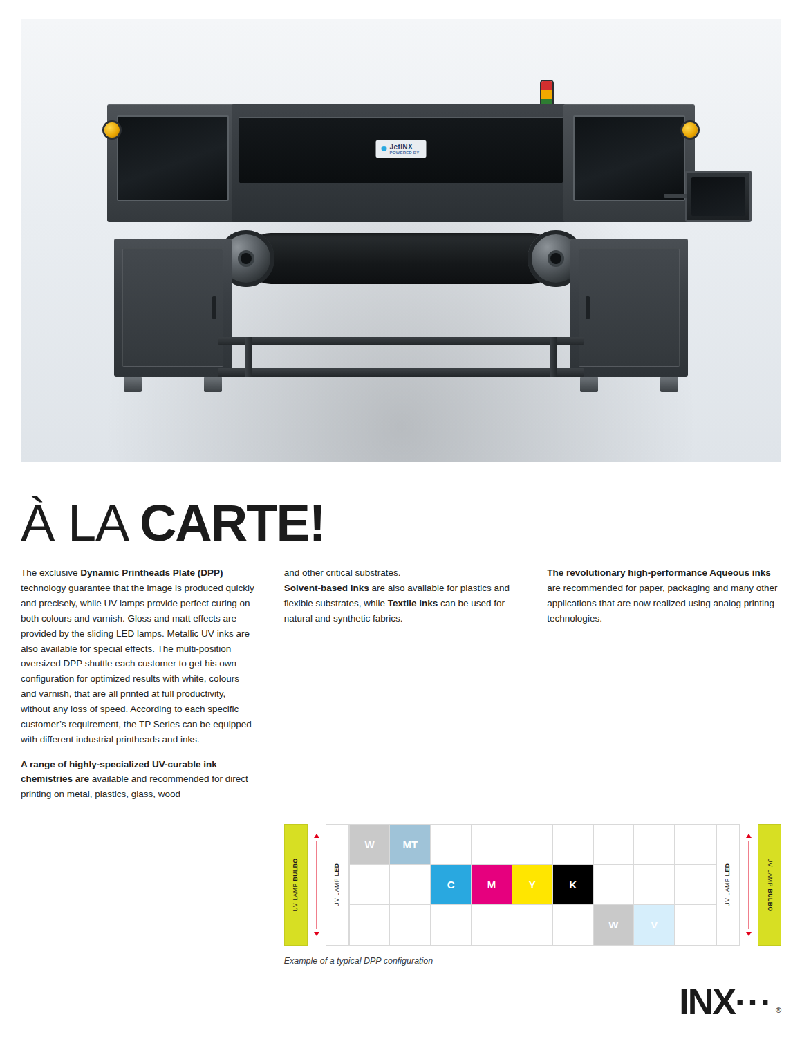JetINXPOWERED BY
À LA CARTE!
The exclusive Dynamic Printheads Plate (DPP) technology guarantee that the image is produced quickly and precisely, while UV lamps provide perfect curing on both colours and varnish. Gloss and matt effects are provided by the sliding LED lamps. Metallic UV inks are also available for special effects. The multi-position oversized DPP shuttle each customer to get his own configuration for optimized results with white, colours and varnish, that are all printed at full productivity, without any loss of speed. According to each specific customer’s requirement, the TP Series can be equipped with different industrial printheads and inks.
A range of highly-specialized UV-curable ink chemistries are available and recommended for direct printing on metal, plastics, glass, wood
and other critical substrates.
Solvent-based inks are also available for plastics and flexible substrates, while Textile inks can be used for natural and synthetic fabrics.
The revolutionary high-performance Aqueous inks are recommended for paper, packaging and many other applications that are now realized using analog printing technologies.
UV LAMP BULBO
UV LAMP LED
W
MT
C
M
Y
K
W
V
UV LAMP LED
UV LAMP BULBO
Example of a typical DPP configuration
INX···
®